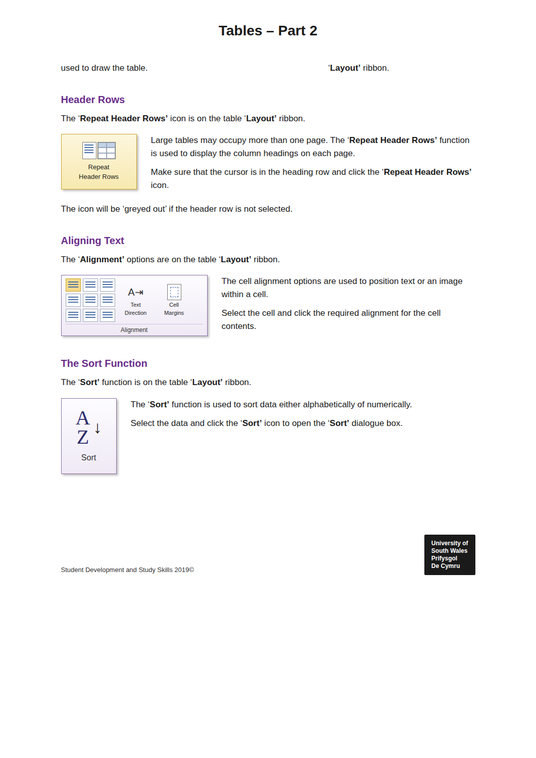Tables – Part 2
used to draw the table. ‘Layout’ ribbon.
Header Rows
The ‘Repeat Header Rows’ icon is on the table ‘Layout’ ribbon.
Repeat
Header Rows
Large tables may occupy more than one page. The ‘Repeat Header Rows’ function is used to display the column headings on each page.
Make sure that the cursor is in the heading row and click the ‘Repeat Header Rows’ icon.
The icon will be ‘greyed out’ if the header row is not selected.
Aligning Text
The ‘Alignment’ options are on the table ‘Layout’ ribbon.
A⇥
Text
Direction
Cell
Margins
Alignment
The cell alignment options are used to position text or an image within a cell.
Select the cell and click the required alignment for the cell contents.
The Sort Function
The ‘Sort’ function is on the table ‘Layout’ ribbon.
A
Z
↓
Sort
The ‘Sort’ function is used to sort data either alphabetically of numerically.
Select the data and click the ‘Sort’ icon to open the ‘Sort’ dialogue box.
Student Development and Study Skills 2019©
University of
South Wales
Prifysgol
De Cymru